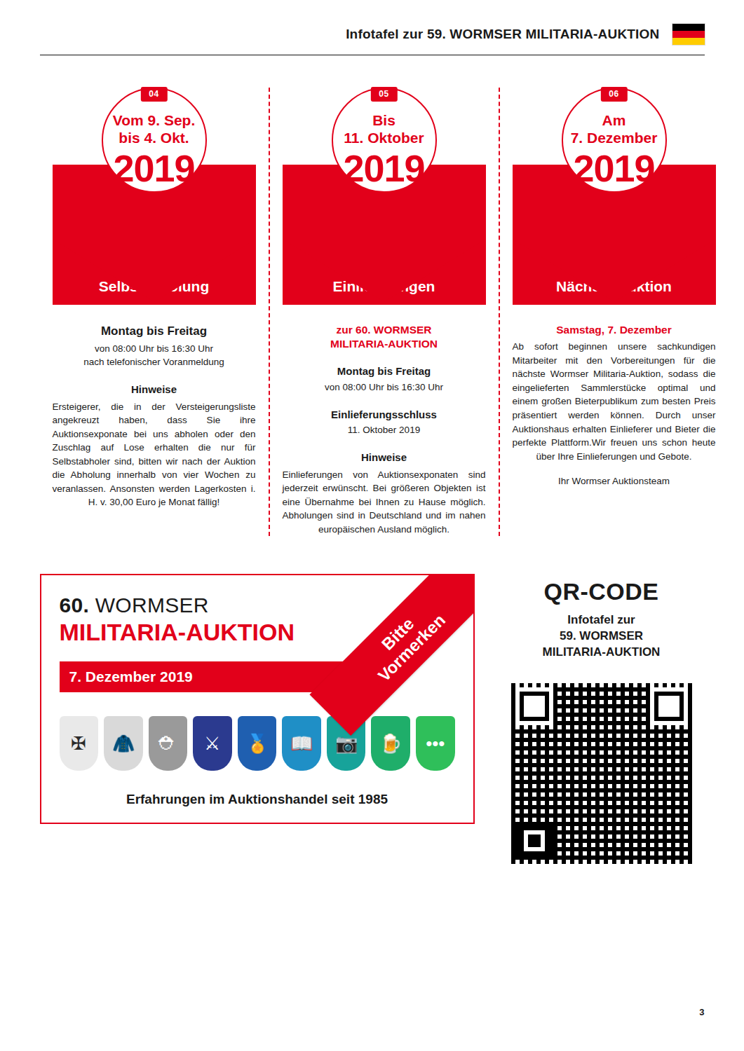Infotafel zur 59. WORMSER MILITARIA-AUKTION
04
Vom 9. Sep.
bis 4. Okt.
2019
Selbstabholung
Montag bis Freitag
von 08:00 Uhr bis 16:30 Uhr
nach telefonischer Voranmeldung
Hinweise
Ersteigerer, die in der Versteigerungsliste angekreuzt haben, dass Sie ihre Auktionsexponate bei uns abholen oder den Zuschlag auf Lose erhalten die nur für Selbstabholer sind, bitten wir nach der Auktion die Abholung innerhalb von vier Wochen zu veranlassen. Ansonsten werden Lagerkosten i. H. v. 30,00 Euro je Monat fällig!
05
Bis
11. Oktober
2019
Einlieferungen
zur 60. WORMSER
MILITARIA-AUKTION
Montag bis Freitag
von 08:00 Uhr bis 16:30 Uhr
Einlieferungsschluss
11. Oktober 2019
Hinweise
Einlieferungen von Auktionsexponaten sind jederzeit erwünscht. Bei größeren Objekten ist eine Übernahme bei Ihnen zu Hause möglich. Abholungen sind in Deutschland und im nahen europäischen Ausland möglich.
06
Am
7. Dezember
2019
Nächste Auktion
Samstag, 7. Dezember
Ab sofort beginnen unsere sachkundigen Mitarbeiter mit den Vorbereitungen für die nächste Wormser Militaria-Auktion, sodass die eingelieferten Sammlerstücke optimal und einem großen Bieterpublikum zum besten Preis präsentiert werden können. Durch unser Auktionshaus erhalten Einlieferer und Bieter die perfekte Plattform.Wir freuen uns schon heute über Ihre Einlieferungen und Gebote.
Ihr Wormser Auktionsteam
Bitte Vormerken
60. WORMSER MILITARIA-AUKTION
7. Dezember 2019
✠
🧥
⛑
⚔
🏅
📖
📷
🍺
•••
Erfahrungen im Auktionshandel seit 1985
QR-CODE
Infotafel zur
59. WORMSER
MILITARIA-AUKTION
3